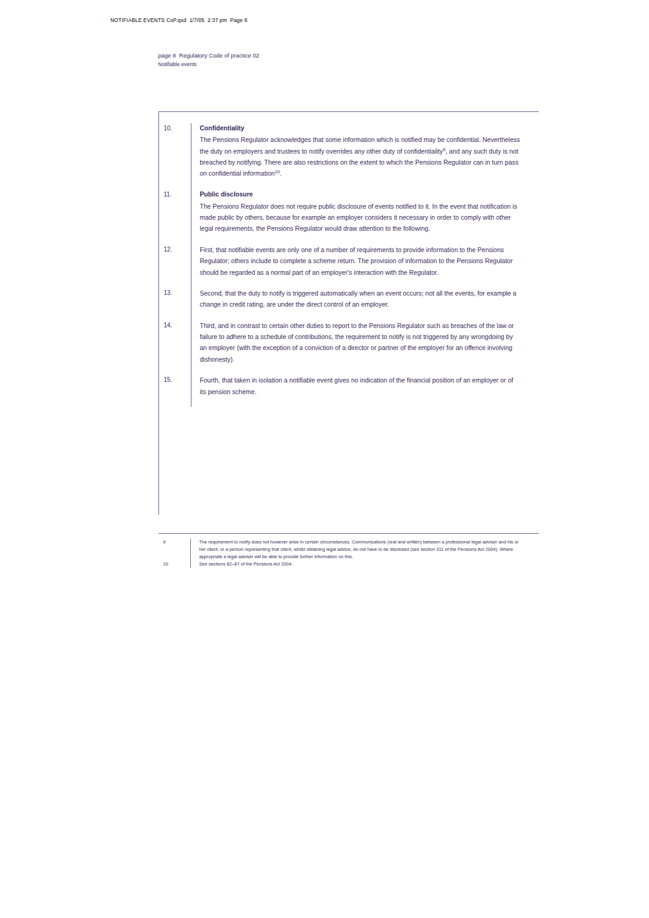NOTIFIABLE EVENTS CoP.qxd 1/7/05 2:37 pm Page 8
page 8 Regulatory Code of practice 02
Notifiable events
10.
Confidentiality
The Pensions Regulator acknowledges that some information which is notified may be confidential. Nevertheless the duty on employers and trustees to notify overrides any other duty of confidentiality9, and any such duty is not breached by notifying. There are also restrictions on the extent to which the Pensions Regulator can in turn pass on confidential information10.
11.
Public disclosure
The Pensions Regulator does not require public disclosure of events notified to it. In the event that notification is made public by others, because for example an employer considers it necessary in order to comply with other legal requirements, the Pensions Regulator would draw attention to the following.
12.
First, that notifiable events are only one of a number of requirements to provide information to the Pensions Regulator; others include to complete a scheme return. The provision of information to the Pensions Regulator should be regarded as a normal part of an employer's interaction with the Regulator.
13.
Second, that the duty to notify is triggered automatically when an event occurs; not all the events, for example a change in credit rating, are under the direct control of an employer.
14.
Third, and in contrast to certain other duties to report to the Pensions Regulator such as breaches of the law or failure to adhere to a schedule of contributions, the requirement to notify is not triggered by any wrongdoing by an employer (with the exception of a conviction of a director or partner of the employer for an offence involving dishonesty).
15.
Fourth, that taken in isolation a notifiable event gives no indication of the financial position of an employer or of its pension scheme.
9
10
The requirement to notify does not however arise in certain circumstances. Communications (oral and written) between a professional legal adviser and his or her client, or a person representing that client, whilst obtaining legal advice, do not have to be disclosed (see section 311 of the Pensions Act 2004). Where appropriate a legal adviser will be able to provide further information on this.
See sections 82–87 of the Pensions Act 2004.